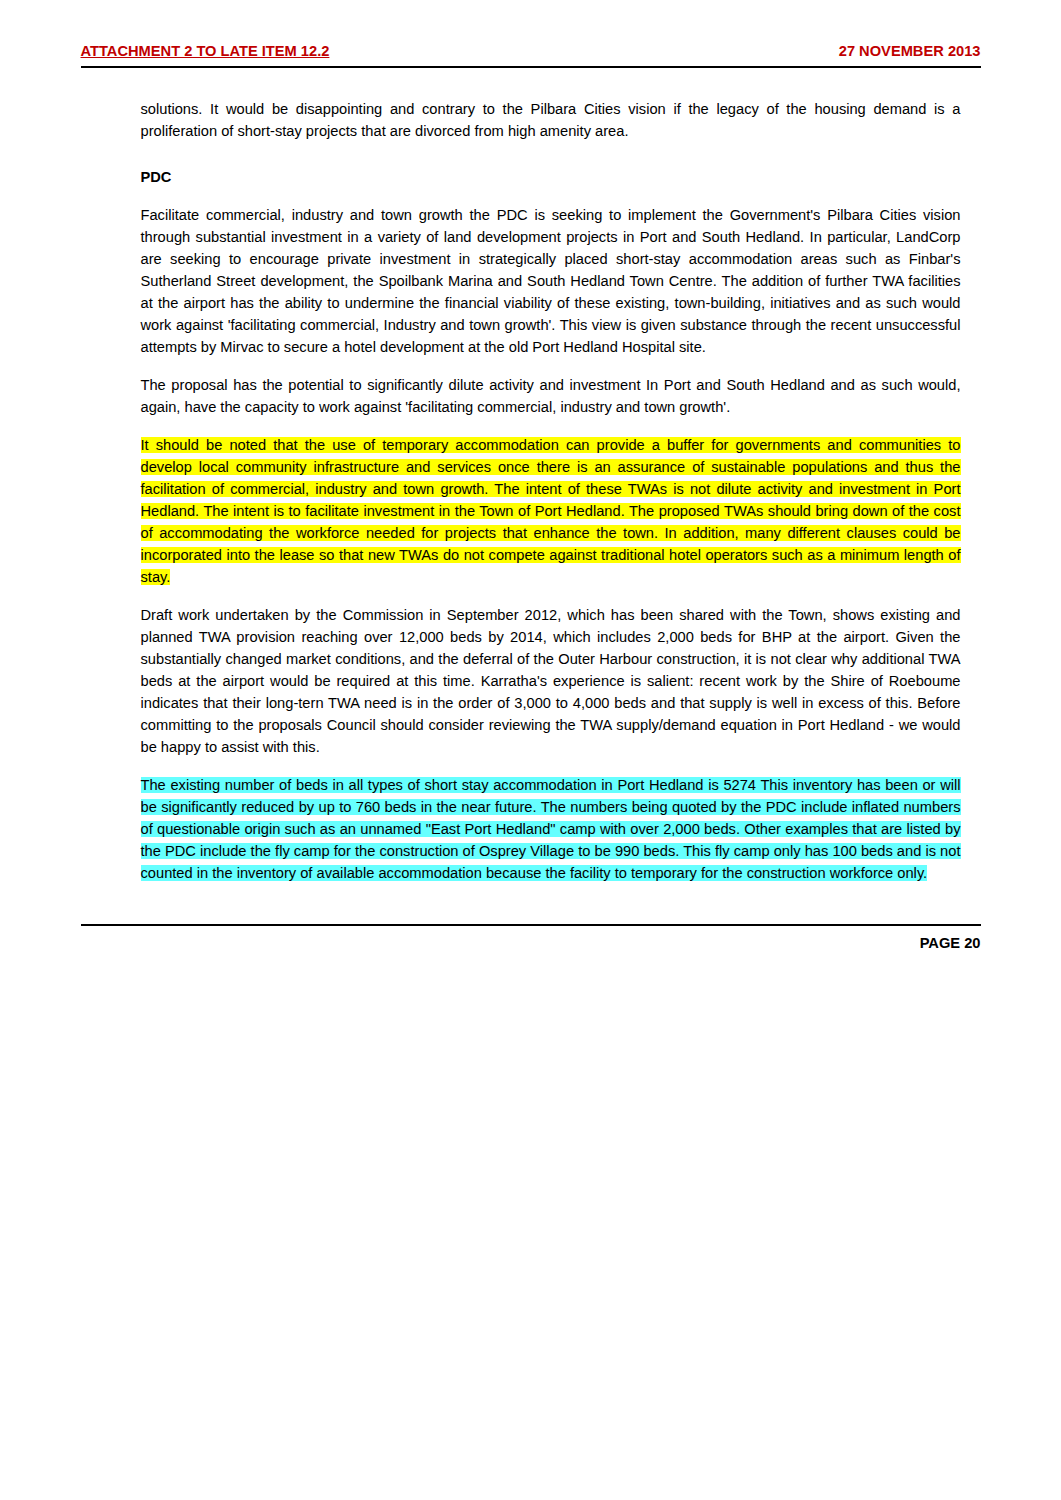ATTACHMENT 2 TO LATE ITEM 12.2 27 NOVEMBER 2013
solutions. It would be disappointing and contrary to the Pilbara Cities vision if the legacy of the housing demand is a proliferation of short-stay projects that are divorced from high amenity area.
PDC
Facilitate commercial, industry and town growth the PDC is seeking to implement the Government's Pilbara Cities vision through substantial investment in a variety of land development projects in Port and South Hedland. In particular, LandCorp are seeking to encourage private investment in strategically placed short-stay accommodation areas such as Finbar's Sutherland Street development, the Spoilbank Marina and South Hedland Town Centre. The addition of further TWA facilities at the airport has the ability to undermine the financial viability of these existing, town-building, initiatives and as such would work against 'facilitating commercial, Industry and town growth'. This view is given substance through the recent unsuccessful attempts by Mirvac to secure a hotel development at the old Port Hedland Hospital site.
The proposal has the potential to significantly dilute activity and investment In Port and South Hedland and as such would, again, have the capacity to work against 'facilitating commercial, industry and town growth'.
It should be noted that the use of temporary accommodation can provide a buffer for governments and communities to develop local community infrastructure and services once there is an assurance of sustainable populations and thus the facilitation of commercial, industry and town growth. The intent of these TWAs is not dilute activity and investment in Port Hedland. The intent is to facilitate investment in the Town of Port Hedland. The proposed TWAs should bring down of the cost of accommodating the workforce needed for projects that enhance the town. In addition, many different clauses could be incorporated into the lease so that new TWAs do not compete against traditional hotel operators such as a minimum length of stay.
Draft work undertaken by the Commission in September 2012, which has been shared with the Town, shows existing and planned TWA provision reaching over 12,000 beds by 2014, which includes 2,000 beds for BHP at the airport. Given the substantially changed market conditions, and the deferral of the Outer Harbour construction, it is not clear why additional TWA beds at the airport would be required at this time. Karratha's experience is salient: recent work by the Shire of Roeboume indicates that their long-tern TWA need is in the order of 3,000 to 4,000 beds and that supply is well in excess of this. Before committing to the proposals Council should consider reviewing the TWA supply/demand equation in Port Hedland - we would be happy to assist with this.
The existing number of beds in all types of short stay accommodation in Port Hedland is 5274 This inventory has been or will be significantly reduced by up to 760 beds in the near future. The numbers being quoted by the PDC include inflated numbers of questionable origin such as an unnamed "East Port Hedland" camp with over 2,000 beds. Other examples that are listed by the PDC include the fly camp for the construction of Osprey Village to be 990 beds. This fly camp only has 100 beds and is not counted in the inventory of available accommodation because the facility to temporary for the construction workforce only.
PAGE 20